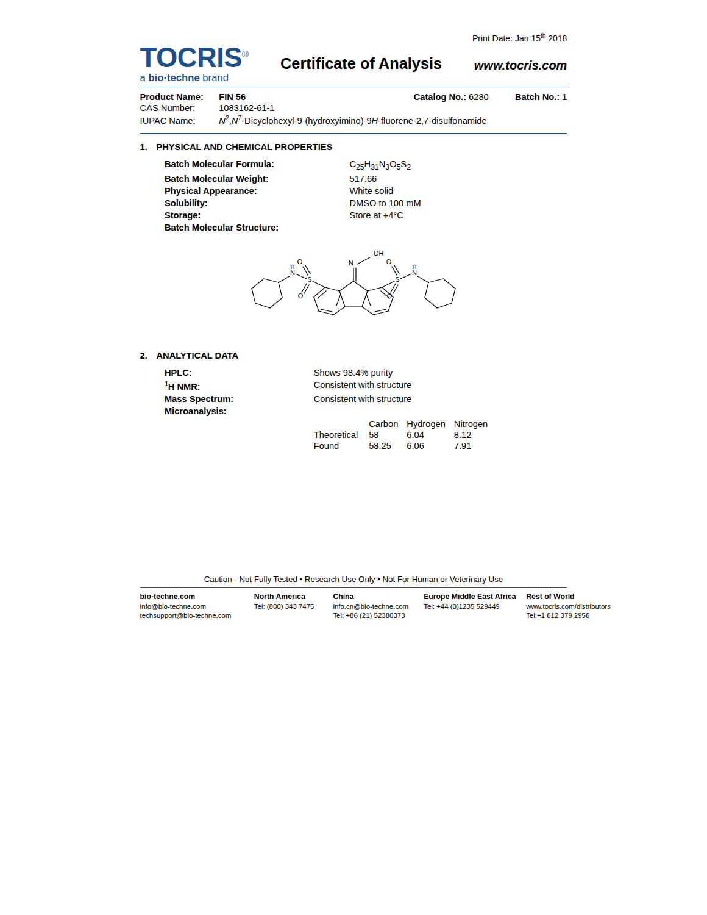Print Date: Jan 15th 2018
TOCRIS®
a bio·techne brand
Certificate of Analysis
www.tocris.com
Product Name:
FIN 56
Catalog No.: 6280 Batch No.: 1
CAS Number:
1083162-61-1
IUPAC Name:
N2,N7-Dicyclohexyl-9-(hydroxyimino)-9H-fluorene-2,7-disulfonamide
1. PHYSICAL AND CHEMICAL PROPERTIES
| Batch Molecular Formula: | C 25 H 31 N 3 O 5 S 2 |
| Batch Molecular Weight: | 517.66 |
| Physical Appearance: | White solid |
| Solubility: | DMSO to 100 mM |
| Storage: | Store at +4°C |
| Batch Molecular Structure: | |
N OH S O O N H S O O N H
2. ANALYTICAL DATA
| HPLC: | Shows 98.4% purity |
| 1 H NMR: | Consistent with structure |
| Mass Spectrum: | Consistent with structure |
| Microanalysis: | |
| | Carbon | Hydrogen | Nitrogen |
| Theoretical | 58 | 6.04 | 8.12 |
| Found | 58.25 | 6.06 | 7.91 |
Caution - Not Fully Tested • Research Use Only • Not For Human or Veterinary Use
bio-techne.com
info@bio-techne.com
techsupport@bio-techne.com
North America
Tel: (800) 343 7475
China
info.cn@bio-techne.com
Tel: +86 (21) 52380373
Europe Middle East Africa
Tel: +44 (0)1235 529449
Rest of World
www.tocris.com/distributors
Tel:+1 612 379 2956